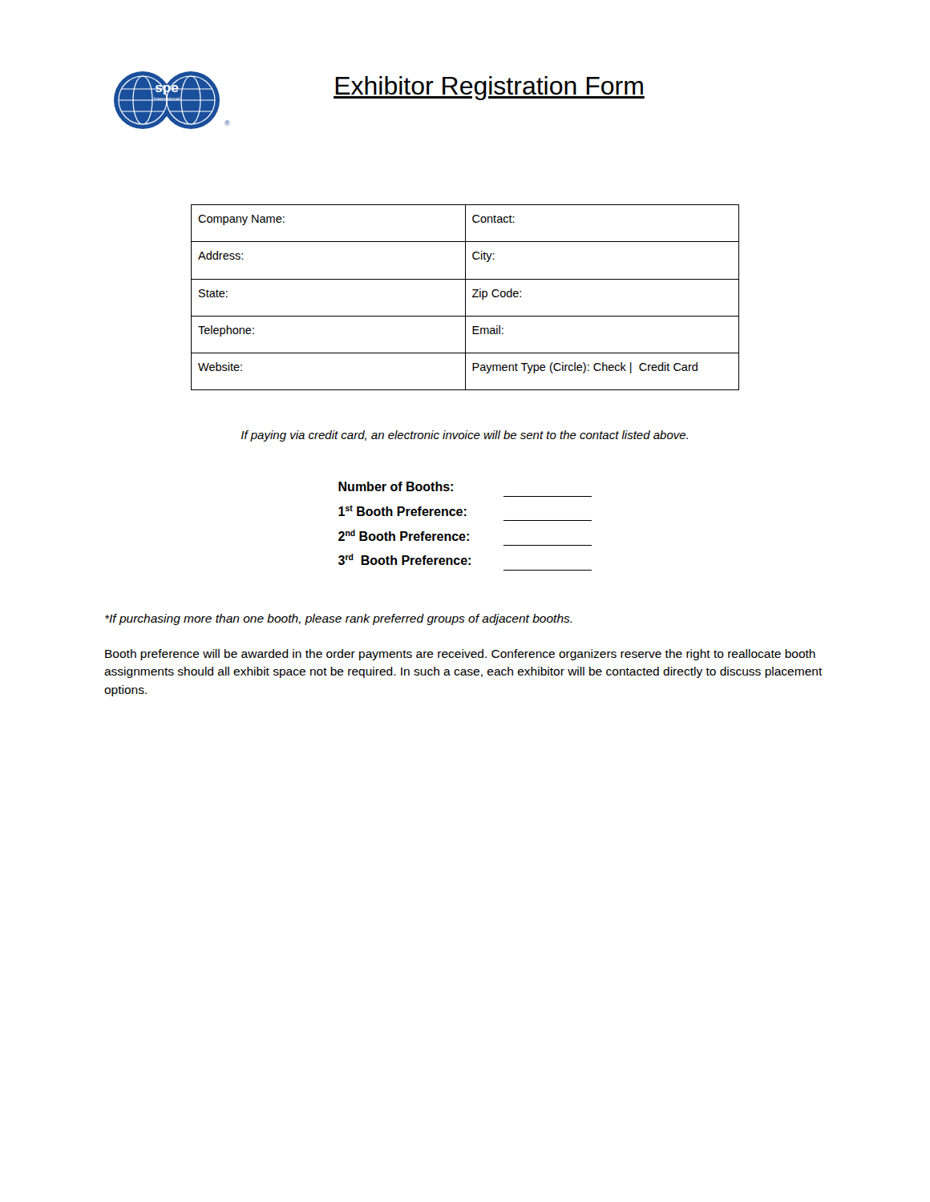spe International ®
Exhibitor Registration Form
| Company Name: | Contact: |
| Address: | City: |
| State: | Zip Code: |
| Telephone: | Email: |
| Website: | Payment Type (Circle): Check / Credit Card |
If paying via credit card, an electronic invoice will be sent to the contact listed above.
| Number of Booths: | |
| 1 st Booth Preference: | |
| 2 nd Booth Preference: | |
| 3 rd Booth Preference: | |
*If purchasing more than one booth, please rank preferred groups of adjacent booths.
Booth preference will be awarded in the order payments are received. Conference organizers reserve the right to reallocate booth assignments should all exhibit space not be required. In such a case, each exhibitor will be contacted directly to discuss placement options.